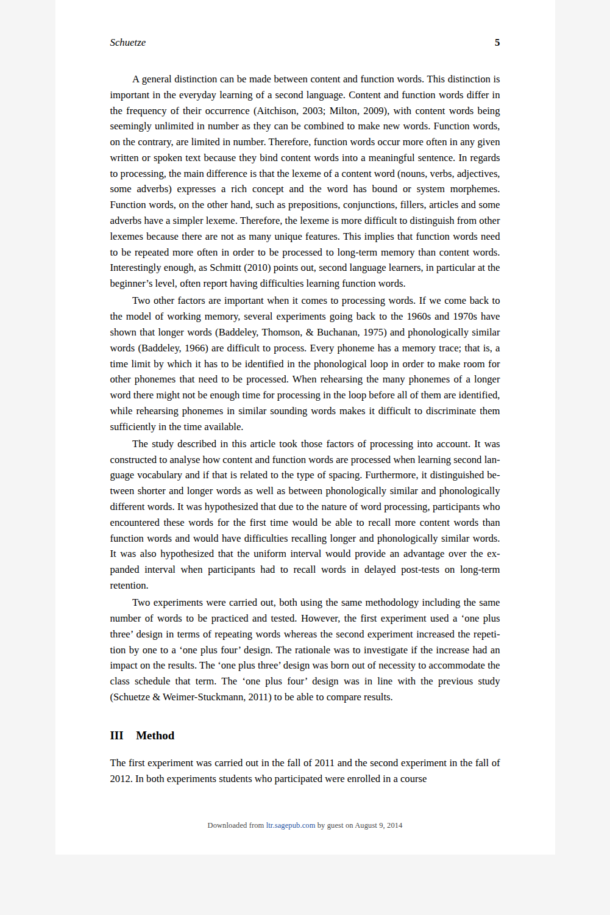Schuetze 5
A general distinction can be made between content and function words. This distinction is important in the everyday learning of a second language. Content and function words differ in the frequency of their occurrence (Aitchison, 2003; Milton, 2009), with content words being seemingly unlimited in number as they can be combined to make new words. Function words, on the contrary, are limited in number. Therefore, function words occur more often in any given written or spoken text because they bind content words into a meaningful sentence. In regards to processing, the main difference is that the lexeme of a content word (nouns, verbs, adjectives, some adverbs) expresses a rich concept and the word has bound or system morphemes. Function words, on the other hand, such as prepositions, conjunctions, fillers, articles and some adverbs have a simpler lexeme. Therefore, the lexeme is more difficult to distinguish from other lexemes because there are not as many unique features. This implies that function words need to be repeated more often in order to be processed to long-term memory than content words. Interestingly enough, as Schmitt (2010) points out, second language learners, in particular at the beginner’s level, often report having difficulties learning function words.
Two other factors are important when it comes to processing words. If we come back to the model of working memory, several experiments going back to the 1960s and 1970s have shown that longer words (Baddeley, Thomson, & Buchanan, 1975) and phonologically similar words (Baddeley, 1966) are difficult to process. Every phoneme has a memory trace; that is, a time limit by which it has to be identified in the phonological loop in order to make room for other phonemes that need to be processed. When rehearsing the many phonemes of a longer word there might not be enough time for processing in the loop before all of them are identified, while rehearsing phonemes in similar sounding words makes it difficult to discriminate them sufficiently in the time available.
The study described in this article took those factors of processing into account. It was constructed to analyse how content and function words are processed when learning second language vocabulary and if that is related to the type of spacing. Furthermore, it distinguished between shorter and longer words as well as between phonologically similar and phonologically different words. It was hypothesized that due to the nature of word processing, participants who encountered these words for the first time would be able to recall more content words than function words and would have difficulties recalling longer and phonologically similar words. It was also hypothesized that the uniform interval would provide an advantage over the expanded interval when participants had to recall words in delayed post-tests on long-term retention.
Two experiments were carried out, both using the same methodology including the same number of words to be practiced and tested. However, the first experiment used a ‘one plus three’ design in terms of repeating words whereas the second experiment increased the repetition by one to a ‘one plus four’ design. The rationale was to investigate if the increase had an impact on the results. The ‘one plus three’ design was born out of necessity to accommodate the class schedule that term. The ‘one plus four’ design was in line with the previous study (Schuetze & Weimer-Stuckmann, 2011) to be able to compare results.
IIIMethod
The first experiment was carried out in the fall of 2011 and the second experiment in the fall of 2012. In both experiments students who participated were enrolled in a course
Downloaded from ltr.sagepub.com by guest on August 9, 2014